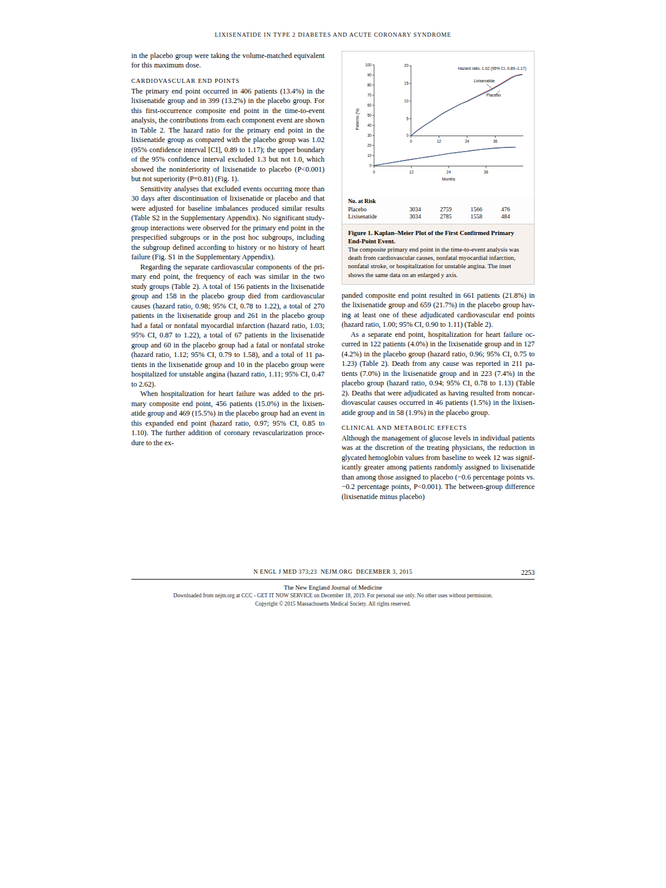Lixisenatide in Type 2 Diabetes and Acute Coronary Syndrome
in the placebo group were taking the volume-matched equivalent for this maximum dose.
Cardiovascular End Points
The primary end point occurred in 406 patients (13.4%) in the lixisenatide group and in 399 (13.2%) in the placebo group. For this first-occurrence composite end point in the time-to-event analysis, the contributions from each component event are shown in Table 2. The hazard ratio for the primary end point in the lixisenatide group as compared with the placebo group was 1.02 (95% confidence interval [CI], 0.89 to 1.17); the upper boundary of the 95% confidence interval excluded 1.3 but not 1.0, which showed the noninferiority of lixisenatide to placebo (P<0.001) but not superiority (P=0.81) (Fig. 1).
Sensitivity analyses that excluded events occurring more than 30 days after discontinuation of lixisenatide or placebo and that were adjusted for baseline imbalances produced similar results (Table S2 in the Supplementary Appendix). No significant study-group interactions were observed for the primary end point in the prespecified subgroups or in the post hoc subgroups, including the subgroup defined according to history or no history of heart failure (Fig. S1 in the Supplementary Appendix).
Regarding the separate cardiovascular components of the primary end point, the frequency of each was similar in the two study groups (Table 2). A total of 156 patients in the lixisenatide group and 158 in the placebo group died from cardiovascular causes (hazard ratio, 0.98; 95% CI, 0.78 to 1.22), a total of 270 patients in the lixisenatide group and 261 in the placebo group had a fatal or nonfatal myocardial infarction (hazard ratio, 1.03; 95% CI, 0.87 to 1.22), a total of 67 patients in the lixisenatide group and 60 in the placebo group had a fatal or nonfatal stroke (hazard ratio, 1.12; 95% CI, 0.79 to 1.58), and a total of 11 patients in the lixisenatide group and 10 in the placebo group were hospitalized for unstable angina (hazard ratio, 1.11; 95% CI, 0.47 to 2.62).
When hospitalization for heart failure was added to the primary composite end point, 456 patients (15.0%) in the lixisenatide group and 469 (15.5%) in the placebo group had an event in this expanded end point (hazard ratio, 0.97; 95% CI, 0.85 to 1.10). The further addition of coronary revascularization procedure to the ex-
100 90 80 70 60 50 40 30 20 10 0 Patients (%) 0 12 24 36 Months 20 15 10 5 0 0 12 24 36 Hazard ratio, 1.02 (95% CI, 0.89–1.17) Lixisenatide Placebo
| No. at Risk |
| Placebo | 3034 | 2759 | 1566 | 476 |
| Lixisenatide | 3034 | 2785 | 1558 | 484 |
Figure 1. Kaplan–Meier Plot of the First Confirmed Primary End-Point Event.
The composite primary end point in the time-to-event analysis was death from cardiovascular causes, nonfatal myocardial infarction, nonfatal stroke, or hospitalization for unstable angina. The inset shows the same data on an enlarged y axis.
panded composite end point resulted in 661 patients (21.8%) in the lixisenatide group and 659 (21.7%) in the placebo group having at least one of these adjudicated cardiovascular end points (hazard ratio, 1.00; 95% CI, 0.90 to 1.11) (Table 2).
As a separate end point, hospitalization for heart failure occurred in 122 patients (4.0%) in the lixisenatide group and in 127 (4.2%) in the placebo group (hazard ratio, 0.96; 95% CI, 0.75 to 1.23) (Table 2). Death from any cause was reported in 211 patients (7.0%) in the lixisenatide group and in 223 (7.4%) in the placebo group (hazard ratio, 0.94; 95% CI, 0.78 to 1.13) (Table 2). Deaths that were adjudicated as having resulted from noncardiovascular causes occurred in 46 patients (1.5%) in the lixisenatide group and in 58 (1.9%) in the placebo group.
Clinical and Metabolic Effects
Although the management of glucose levels in individual patients was at the discretion of the treating physicians, the reduction in glycated hemoglobin values from baseline to week 12 was significantly greater among patients randomly assigned to lixisenatide than among those assigned to placebo (−0.6 percentage points vs. −0.2 percentage points, P<0.001). The between-group difference (lixisenatide minus placebo)
n engl j med 373;23 nejm.org December 3, 2015 2253
The New England Journal of Medicine
Downloaded from nejm.org at CCC - GET IT NOW SERVICE on December 18, 2019. For personal use only. No other uses without permission.
Copyright © 2015 Massachusetts Medical Society. All rights reserved.